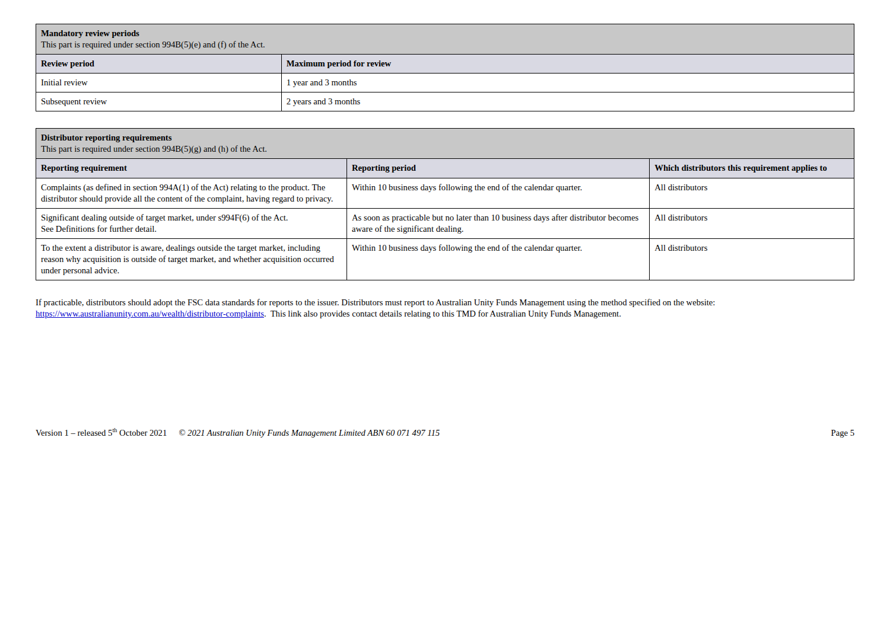| Mandatory review periods This part is required under section 994B(5)(e) and (f) of the Act. |
| Review period | Maximum period for review |
| Initial review | 1 year and 3 months |
| Subsequent review | 2 years and 3 months |
| Distributor reporting requirements This part is required under section 994B(5)(g) and (h) of the Act. |
| Reporting requirement | Reporting period | Which distributors this requirement applies to |
| Complaints (as defined in section 994A(1) of the Act) relating to the product. The distributor should provide all the content of the complaint, having regard to privacy. | Within 10 business days following the end of the calendar quarter. | All distributors |
| Significant dealing outside of target market, under s994F(6) of the Act. See Definitions for further detail. | As soon as practicable but no later than 10 business days after distributor becomes aware of the significant dealing. | All distributors |
| To the extent a distributor is aware, dealings outside the target market, including reason why acquisition is outside of target market, and whether acquisition occurred under personal advice. | Within 10 business days following the end of the calendar quarter. | All distributors |
If practicable, distributors should adopt the FSC data standards for reports to the issuer. Distributors must report to Australian Unity Funds Management using the method specified on the website: https://www.australianunity.com.au/wealth/distributor-complaints. This link also provides contact details relating to this TMD for Australian Unity Funds Management.
Version 1 – released 5th October 2021
© 2021 Australian Unity Funds Management Limited ABN 60 071 497 115
Page 5